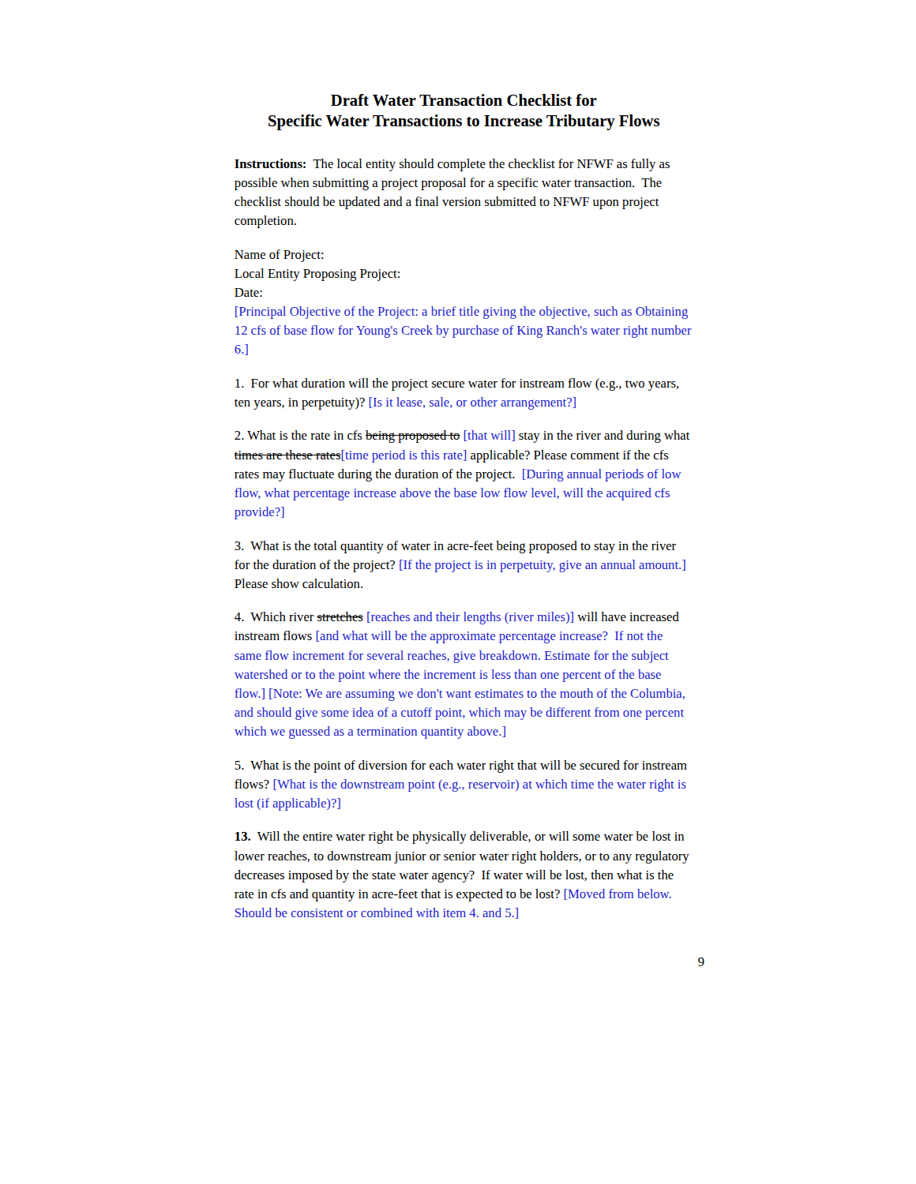Draft Water Transaction Checklist for
Specific Water Transactions to Increase Tributary Flows
Instructions: The local entity should complete the checklist for NFWF as fully as possible when submitting a project proposal for a specific water transaction. The checklist should be updated and a final version submitted to NFWF upon project completion.
Name of Project:
Local Entity Proposing Project:
Date:
[Principal Objective of the Project: a brief title giving the objective, such as Obtaining 12 cfs of base flow for Young's Creek by purchase of King Ranch's water right number 6.]
1. For what duration will the project secure water for instream flow (e.g., two years, ten years, in perpetuity)? [Is it lease, sale, or other arrangement?]
2. What is the rate in cfs being proposed to [that will] stay in the river and during what times are these rates[time period is this rate] applicable? Please comment if the cfs rates may fluctuate during the duration of the project. [During annual periods of low flow, what percentage increase above the base low flow level, will the acquired cfs provide?]
3. What is the total quantity of water in acre-feet being proposed to stay in the river for the duration of the project? [If the project is in perpetuity, give an annual amount.] Please show calculation.
4. Which river stretches [reaches and their lengths (river miles)] will have increased instream flows [and what will be the approximate percentage increase? If not the same flow increment for several reaches, give breakdown. Estimate for the subject watershed or to the point where the increment is less than one percent of the base flow.] [Note: We are assuming we don't want estimates to the mouth of the Columbia, and should give some idea of a cutoff point, which may be different from one percent which we guessed as a termination quantity above.]
5. What is the point of diversion for each water right that will be secured for instream flows? [What is the downstream point (e.g., reservoir) at which time the water right is lost (if applicable)?]
13. Will the entire water right be physically deliverable, or will some water be lost in lower reaches, to downstream junior or senior water right holders, or to any regulatory decreases imposed by the state water agency? If water will be lost, then what is the rate in cfs and quantity in acre-feet that is expected to be lost? [Moved from below. Should be consistent or combined with item 4. and 5.]
9